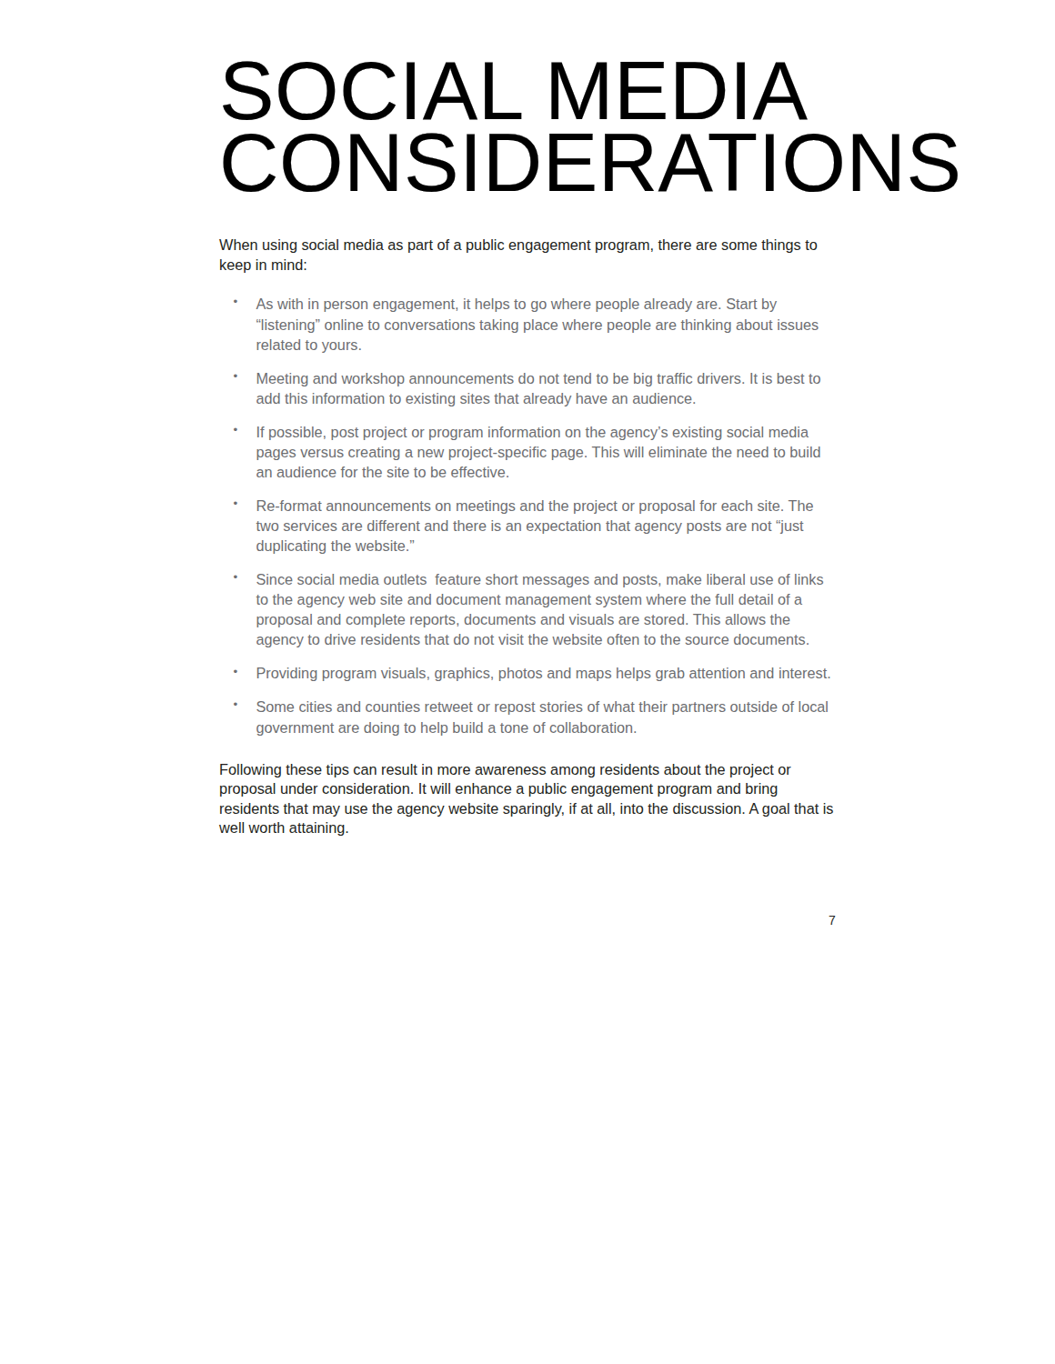Social Media
Considerations
When using social media as part of a public engagement program, there are some things to keep in mind:
As with in person engagement, it helps to go where people already are. Start by “listening” online to conversations taking place where people are thinking about issues related to yours.
Meeting and workshop announcements do not tend to be big traffic drivers. It is best to add this information to existing sites that already have an audience.
If possible, post project or program information on the agency’s existing social media pages versus creating a new project-specific page. This will eliminate the need to build an audience for the site to be effective.
Re-format announcements on meetings and the project or proposal for each site. The two services are different and there is an expectation that agency posts are not “just duplicating the website.”
Since social media outlets feature short messages and posts, make liberal use of links to the agency web site and document management system where the full detail of a proposal and complete reports, documents and visuals are stored. This allows the agency to drive residents that do not visit the website often to the source documents.
Providing program visuals, graphics, photos and maps helps grab attention and interest.
Some cities and counties retweet or repost stories of what their partners outside of local government are doing to help build a tone of collaboration.
Following these tips can result in more awareness among residents about the project or proposal under consideration. It will enhance a public engagement program and bring residents that may use the agency website sparingly, if at all, into the discussion. A goal that is well worth attaining.
7